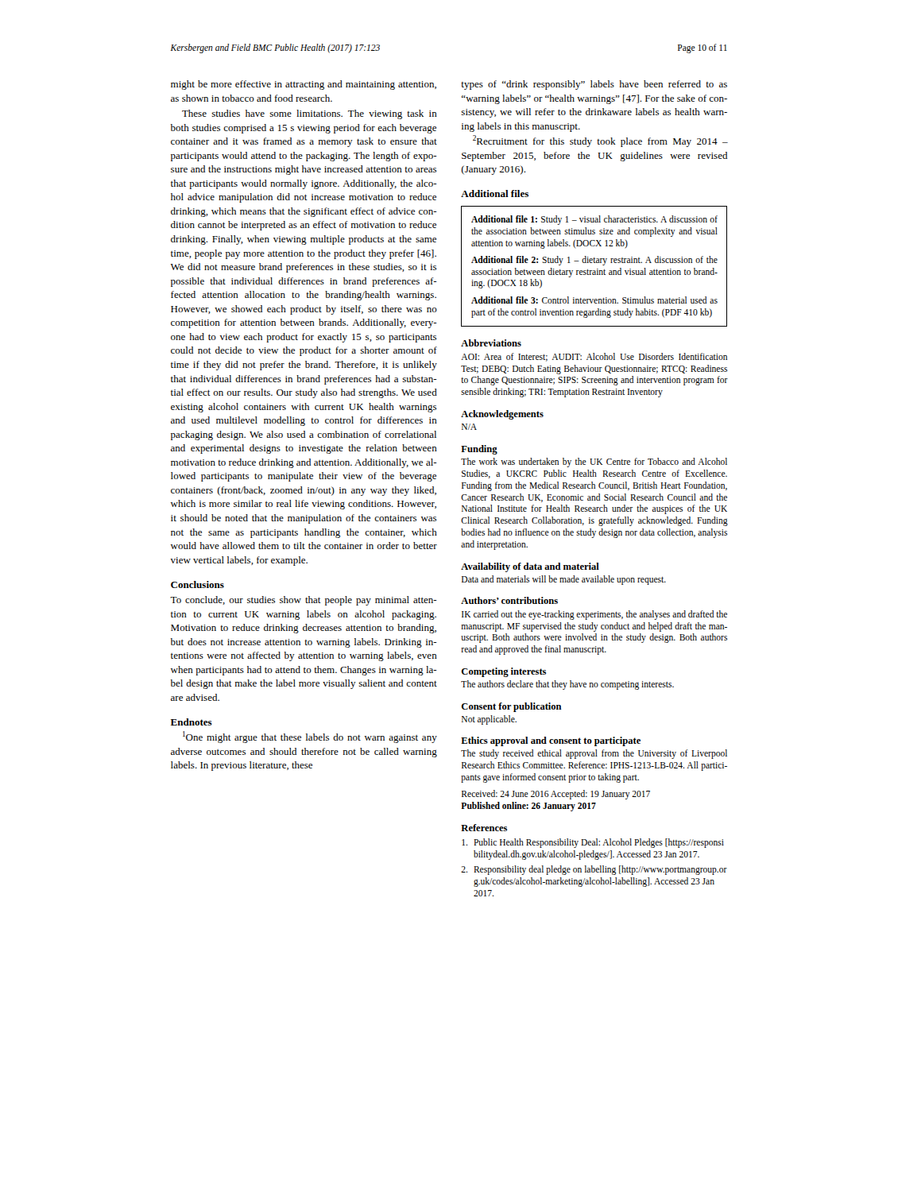Kersbergen and Field BMC Public Health (2017) 17:123
Page 10 of 11
might be more effective in attracting and maintaining attention, as shown in tobacco and food research.
These studies have some limitations. The viewing task in both studies comprised a 15 s viewing period for each beverage container and it was framed as a memory task to ensure that participants would attend to the packaging. The length of exposure and the instructions might have increased attention to areas that participants would normally ignore. Additionally, the alcohol advice manipulation did not increase motivation to reduce drinking, which means that the significant effect of advice condition cannot be interpreted as an effect of motivation to reduce drinking. Finally, when viewing multiple products at the same time, people pay more attention to the product they prefer [46]. We did not measure brand preferences in these studies, so it is possible that individual differences in brand preferences affected attention allocation to the branding/health warnings. However, we showed each product by itself, so there was no competition for attention between brands. Additionally, everyone had to view each product for exactly 15 s, so participants could not decide to view the product for a shorter amount of time if they did not prefer the brand. Therefore, it is unlikely that individual differences in brand preferences had a substantial effect on our results. Our study also had strengths. We used existing alcohol containers with current UK health warnings and used multilevel modelling to control for differences in packaging design. We also used a combination of correlational and experimental designs to investigate the relation between motivation to reduce drinking and attention. Additionally, we allowed participants to manipulate their view of the beverage containers (front/back, zoomed in/out) in any way they liked, which is more similar to real life viewing conditions. However, it should be noted that the manipulation of the containers was not the same as participants handling the container, which would have allowed them to tilt the container in order to better view vertical labels, for example.
Conclusions
To conclude, our studies show that people pay minimal attention to current UK warning labels on alcohol packaging. Motivation to reduce drinking decreases attention to branding, but does not increase attention to warning labels. Drinking intentions were not affected by attention to warning labels, even when participants had to attend to them. Changes in warning label design that make the label more visually salient and content are advised.
Endnotes
1One might argue that these labels do not warn against any adverse outcomes and should therefore not be called warning labels. In previous literature, these
types of “drink responsibly” labels have been referred to as “warning labels” or “health warnings” [47]. For the sake of consistency, we will refer to the drinkaware labels as health warning labels in this manuscript.
2Recruitment for this study took place from May 2014 – September 2015, before the UK guidelines were revised (January 2016).
Additional files
Additional file 1: Study 1 – visual characteristics. A discussion of the association between stimulus size and complexity and visual attention to warning labels. (DOCX 12 kb)
Additional file 2: Study 1 – dietary restraint. A discussion of the association between dietary restraint and visual attention to branding. (DOCX 18 kb)
Additional file 3: Control intervention. Stimulus material used as part of the control invention regarding study habits. (PDF 410 kb)
Abbreviations
AOI: Area of Interest; AUDIT: Alcohol Use Disorders Identification Test; DEBQ: Dutch Eating Behaviour Questionnaire; RTCQ: Readiness to Change Questionnaire; SIPS: Screening and intervention program for sensible drinking; TRI: Temptation Restraint Inventory
Acknowledgements
N/A
Funding
The work was undertaken by the UK Centre for Tobacco and Alcohol Studies, a UKCRC Public Health Research Centre of Excellence. Funding from the Medical Research Council, British Heart Foundation, Cancer Research UK, Economic and Social Research Council and the National Institute for Health Research under the auspices of the UK Clinical Research Collaboration, is gratefully acknowledged. Funding bodies had no influence on the study design nor data collection, analysis and interpretation.
Availability of data and material
Data and materials will be made available upon request.
Authors’ contributions
IK carried out the eye-tracking experiments, the analyses and drafted the manuscript. MF supervised the study conduct and helped draft the manuscript. Both authors were involved in the study design. Both authors read and approved the final manuscript.
Competing interests
The authors declare that they have no competing interests.
Consent for publication
Not applicable.
Ethics approval and consent to participate
The study received ethical approval from the University of Liverpool Research Ethics Committee. Reference: IPHS-1213-LB-024. All participants gave informed consent prior to taking part.
Received: 24 June 2016 Accepted: 19 January 2017
Published online: 26 January 2017
References
Public Health Responsibility Deal: Alcohol Pledges [https://responsibilitydeal.dh.gov.uk/alcohol-pledges/]. Accessed 23 Jan 2017.
Responsibility deal pledge on labelling [http://www.portmangroup.org.uk/codes/alcohol-marketing/alcohol-labelling]. Accessed 23 Jan 2017.